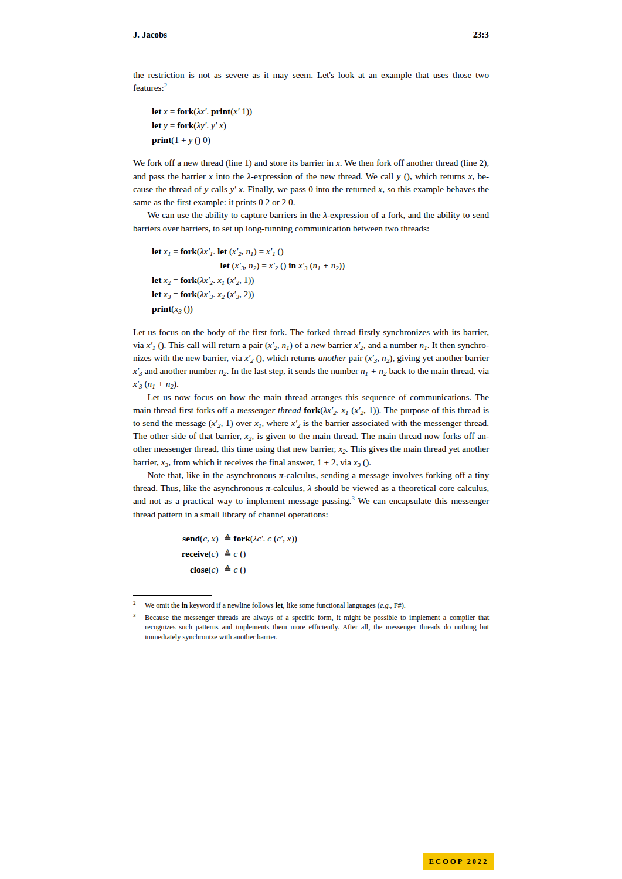J. Jacobs 23:3
the restriction is not as severe as it may seem. Let's look at an example that uses those two features:2
let x = fork(λx′. print(x′ 1))
let y = fork(λy′. y′ x)
print(1 + y () 0)
We fork off a new thread (line 1) and store its barrier in x. We then fork off another thread (line 2), and pass the barrier x into the λ-expression of the new thread. We call y (), which returns x, because the thread of y calls y′ x. Finally, we pass 0 into the returned x, so this example behaves the same as the first example: it prints 0 2 or 2 0.
We can use the ability to capture barriers in the λ-expression of a fork, and the ability to send barriers over barriers, to set up long-running communication between two threads:
let x1 = fork(λx′1. let (x′2, n1) = x′1 ()
let (x′3, n2) = x′2 () in x′3 (n1 + n2))
let x2 = fork(λx′2. x1 (x′2, 1))
let x3 = fork(λx′3. x2 (x′3, 2))
print(x3 ())
Let us focus on the body of the first fork. The forked thread firstly synchronizes with its barrier, via x′1 (). This call will return a pair (x′2, n1) of a new barrier x′2, and a number n1. It then synchronizes with the new barrier, via x′2 (), which returns another pair (x′3, n2), giving yet another barrier x′3 and another number n2. In the last step, it sends the number n1 + n2 back to the main thread, via x′3 (n1 + n2).
Let us now focus on how the main thread arranges this sequence of communications. The main thread first forks off a messenger thread fork(λx′2. x1 (x′2, 1)). The purpose of this thread is to send the message (x′2, 1) over x1, where x′2 is the barrier associated with the messenger thread. The other side of that barrier, x2, is given to the main thread. The main thread now forks off another messenger thread, this time using that new barrier, x2. This gives the main thread yet another barrier, x3, from which it receives the final answer, 1 + 2, via x3 ().
Note that, like in the asynchronous π-calculus, sending a message involves forking off a tiny thread. Thus, like the asynchronous π-calculus, λ should be viewed as a theoretical core calculus, and not as a practical way to implement message passing.3 We can encapsulate this messenger thread pattern in a small library of channel operations:
send(c, x) ≜ fork(λc′. c (c′, x))
receive(c) ≜ c ()
close(c) ≜ c ()
2 We omit the in keyword if a newline follows let, like some functional languages (e.g., F#).
3 Because the messenger threads are always of a specific form, it might be possible to implement a compiler that recognizes such patterns and implements them more efficiently. After all, the messenger threads do nothing but immediately synchronize with another barrier.
ECOOP 2022